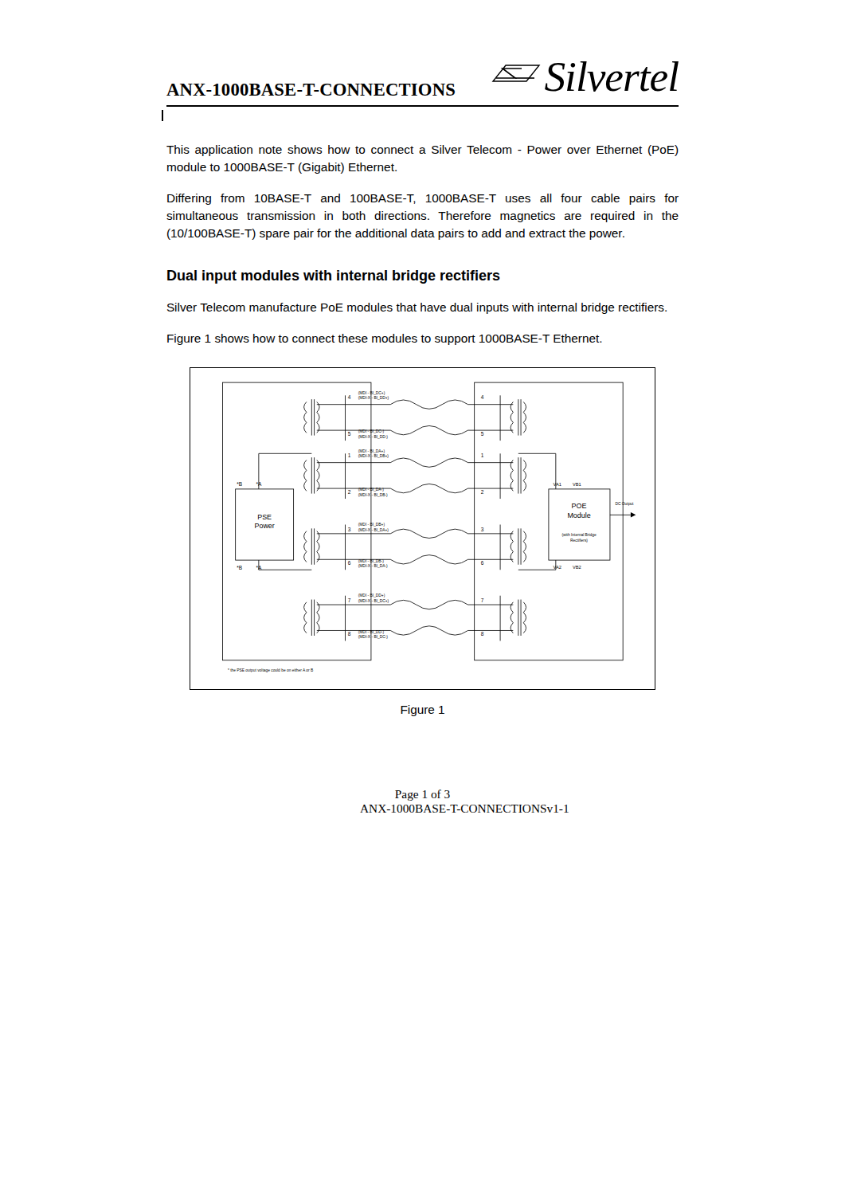Silvertel
ANX-1000BASE-T-CONNECTIONS
This application note shows how to connect a Silver Telecom - Power over Ethernet (PoE) module to 1000BASE-T (Gigabit) Ethernet.
Differing from 10BASE-T and 100BASE-T, 1000BASE-T uses all four cable pairs for simultaneous transmission in both directions. Therefore magnetics are required in the (10/100BASE-T) spare pair for the additional data pairs to add and extract the power.
Dual input modules with internal bridge rectifiers
Silver Telecom manufacture PoE modules that have dual inputs with internal bridge rectifiers.
Figure 1 shows how to connect these modules to support 1000BASE-T Ethernet.
PSE Power *B *A *B *A POE Module (with Internal Bridge Rectifiers) VA1 VB1 VA2 VB2 DC Output 4 5 (MDI - BI_DC+) (MDI-X - BI_DD+) (MDI - BI_DC-) (MDI-X - BI_DD-) 1 2 (MDI - BI_DA+) (MDI-X - BI_DB+) (MDI - BI_DA-) (MDI-X - BI_DB-) 3 6 (MDI - BI_DB+) (MDI-X - BI_DA+) (MDI - BI_DB-) (MDI-X - BI_DA-) 7 8 (MDI - BI_DD+) (MDI-X - BI_DC+) (MDI - BI_DD-) (MDI-X - BI_DC-) 4 5 1 2 3 6 7 8 * the PSE output voltage could be on either A or B
Figure 1
Page 1 of 3
ANX-1000BASE-T-CONNECTIONSv1-1